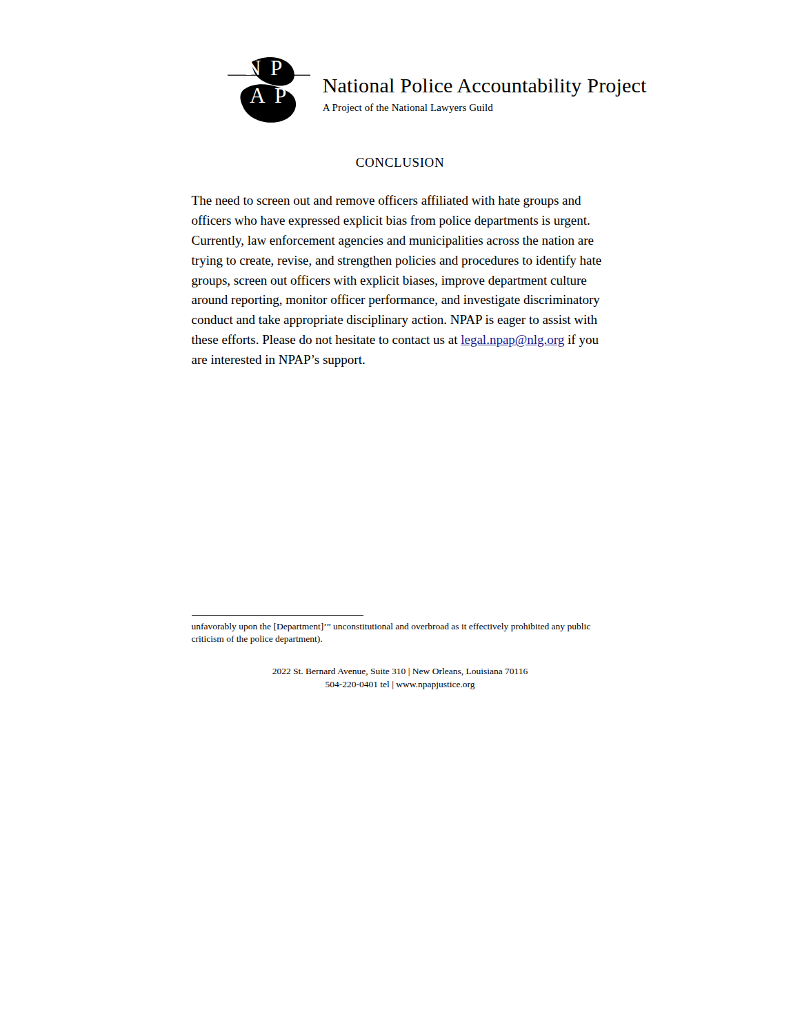N P A P
National Police Accountability Project
A Project of the National Lawyers Guild
CONCLUSION
The need to screen out and remove officers affiliated with hate groups and officers who have expressed explicit bias from police departments is urgent. Currently, law enforcement agencies and municipalities across the nation are trying to create, revise, and strengthen policies and procedures to identify hate groups, screen out officers with explicit biases, improve department culture around reporting, monitor officer performance, and investigate discriminatory conduct and take appropriate disciplinary action. NPAP is eager to assist with these efforts. Please do not hesitate to contact us at legal.npap@nlg.org if you are interested in NPAP’s support.
unfavorably upon the [Department]’” unconstitutional and overbroad as it effectively prohibited any public criticism of the police department).
2022 St. Bernard Avenue, Suite 310 | New Orleans, Louisiana 70116
504-220-0401 tel | www.npapjustice.org